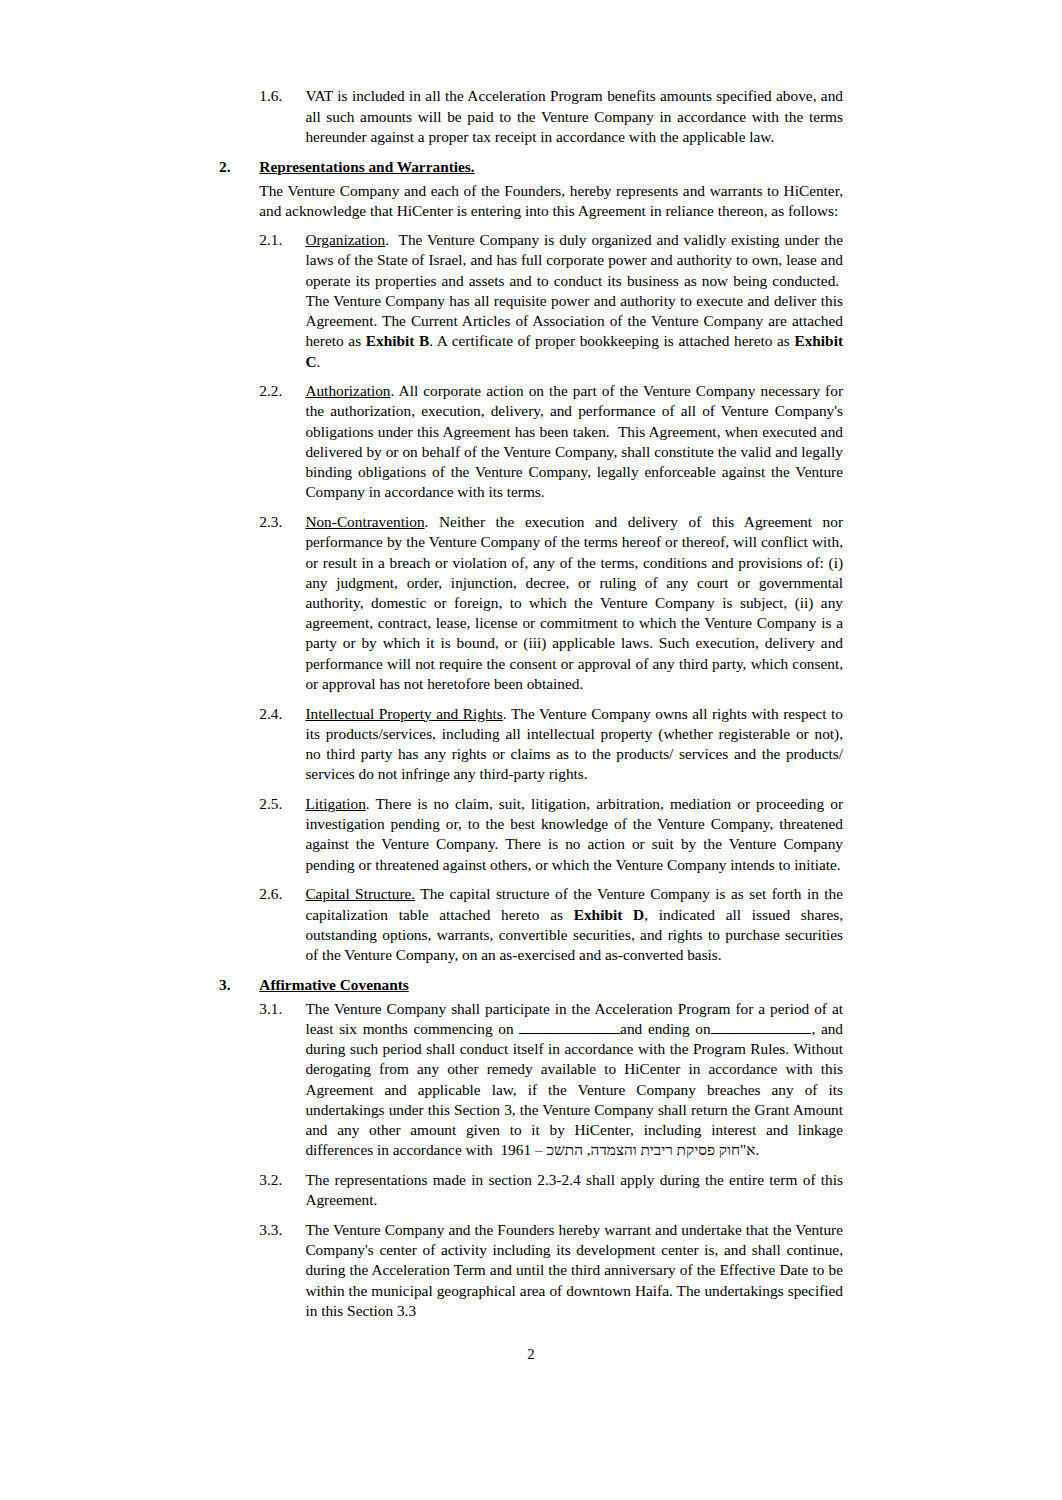1.6.
VAT is included in all the Acceleration Program benefits amounts specified above, and all such amounts will be paid to the Venture Company in accordance with the terms hereunder against a proper tax receipt in accordance with the applicable law.
2.
Representations and Warranties.
The Venture Company and each of the Founders, hereby represents and warrants to HiCenter, and acknowledge that HiCenter is entering into this Agreement in reliance thereon, as follows:
2.1.
Organization. The Venture Company is duly organized and validly existing under the laws of the State of Israel, and has full corporate power and authority to own, lease and operate its properties and assets and to conduct its business as now being conducted. The Venture Company has all requisite power and authority to execute and deliver this Agreement. The Current Articles of Association of the Venture Company are attached hereto as Exhibit B. A certificate of proper bookkeeping is attached hereto as Exhibit C.
2.2.
Authorization. All corporate action on the part of the Venture Company necessary for the authorization, execution, delivery, and performance of all of Venture Company's obligations under this Agreement has been taken. This Agreement, when executed and delivered by or on behalf of the Venture Company, shall constitute the valid and legally binding obligations of the Venture Company, legally enforceable against the Venture Company in accordance with its terms.
2.3.
Non-Contravention. Neither the execution and delivery of this Agreement nor performance by the Venture Company of the terms hereof or thereof, will conflict with, or result in a breach or violation of, any of the terms, conditions and provisions of: (i) any judgment, order, injunction, decree, or ruling of any court or governmental authority, domestic or foreign, to which the Venture Company is subject, (ii) any agreement, contract, lease, license or commitment to which the Venture Company is a party or by which it is bound, or (iii) applicable laws. Such execution, delivery and performance will not require the consent or approval of any third party, which consent, or approval has not heretofore been obtained.
2.4.
Intellectual Property and Rights. The Venture Company owns all rights with respect to its products/services, including all intellectual property (whether registerable or not), no third party has any rights or claims as to the products/ services and the products/ services do not infringe any third-party rights.
2.5.
Litigation. There is no claim, suit, litigation, arbitration, mediation or proceeding or investigation pending or, to the best knowledge of the Venture Company, threatened against the Venture Company. There is no action or suit by the Venture Company pending or threatened against others, or which the Venture Company intends to initiate.
2.6.
Capital Structure. The capital structure of the Venture Company is as set forth in the capitalization table attached hereto as Exhibit D, indicated all issued shares, outstanding options, warrants, convertible securities, and rights to purchase securities of the Venture Company, on an as-exercised and as-converted basis.
3.
Affirmative Covenants
3.1.
The Venture Company shall participate in the Acceleration Program for a period of at least six months commencing on and ending on , and during such period shall conduct itself in accordance with the Program Rules. Without derogating from any other remedy available to HiCenter in accordance with this Agreement and applicable law, if the Venture Company breaches any of its undertakings under this Section 3, the Venture Company shall return the Grant Amount and any other amount given to it by HiCenter, including interest and linkage differences in accordance with 1961 – א"חוק פסיקת ריבית והצמדה, התשכ.
3.2.
The representations made in section 2.3-2.4 shall apply during the entire term of this Agreement.
3.3.
The Venture Company and the Founders hereby warrant and undertake that the Venture Company's center of activity including its development center is, and shall continue, during the Acceleration Term and until the third anniversary of the Effective Date to be within the municipal geographical area of downtown Haifa. The undertakings specified in this Section 3.3
2